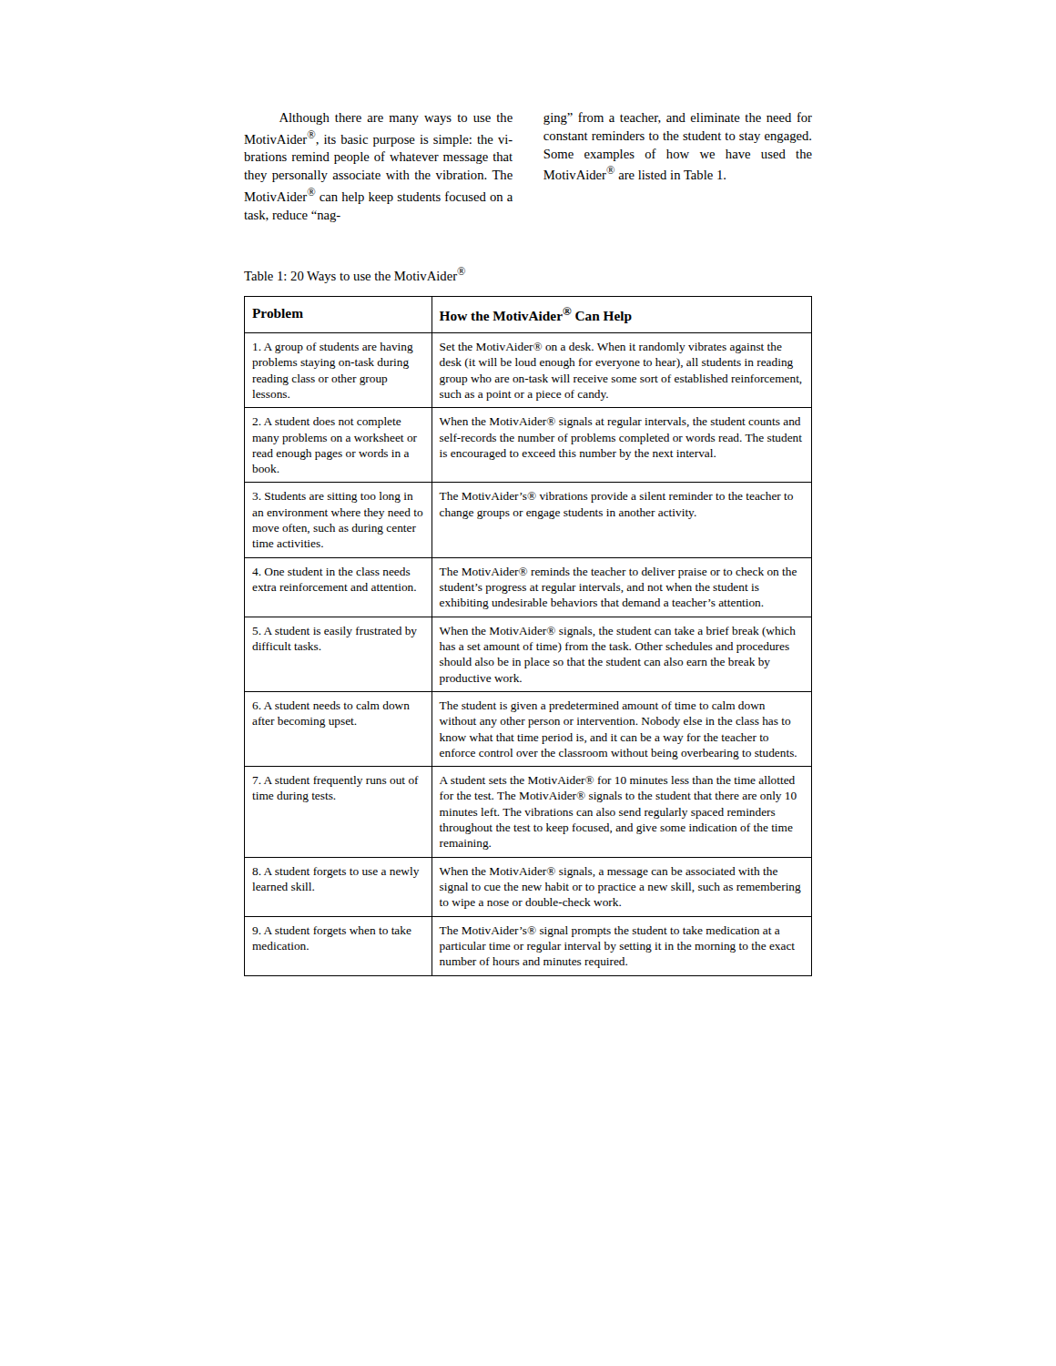Although there are many ways to use the MotivAider®, its basic purpose is simple: the vibrations remind people of whatever message that they personally associate with the vibration. The MotivAider® can help keep students focused on a task, reduce “nag-
ging” from a teacher, and eliminate the need for constant reminders to the student to stay engaged. Some examples of how we have used the MotivAider® are listed in Table 1.
Table 1: 20 Ways to use the MotivAider®
| Problem | How the MotivAider ® Can Help |
| --- | --- |
| 1. A group of students are having problems staying on-task during reading class or other group lessons. | Set the MotivAider® on a desk. When it randomly vibrates against the desk (it will be loud enough for everyone to hear), all students in reading group who are on-task will receive some sort of established reinforcement, such as a point or a piece of candy. |
| 2. A student does not complete many problems on a worksheet or read enough pages or words in a book. | When the MotivAider® signals at regular intervals, the student counts and self-records the number of problems completed or words read. The student is encouraged to exceed this number by the next interval. |
| 3. Students are sitting too long in an environment where they need to move often, such as during center time activities. | The MotivAider’s® vibrations provide a silent reminder to the teacher to change groups or engage students in another activity. |
| 4. One student in the class needs extra reinforcement and attention. | The MotivAider® reminds the teacher to deliver praise or to check on the student’s progress at regular intervals, and not when the student is exhibiting undesirable behaviors that demand a teacher’s attention. |
| 5. A student is easily frustrated by difficult tasks. | When the MotivAider® signals, the student can take a brief break (which has a set amount of time) from the task. Other schedules and procedures should also be in place so that the student can also earn the break by productive work. |
| 6. A student needs to calm down after becoming upset. | The student is given a predetermined amount of time to calm down without any other person or intervention. Nobody else in the class has to know what that time period is, and it can be a way for the teacher to enforce control over the classroom without being overbearing to students. |
| 7. A student frequently runs out of time during tests. | A student sets the MotivAider® for 10 minutes less than the time allotted for the test. The MotivAider® signals to the student that there are only 10 minutes left. The vibrations can also send regularly spaced reminders throughout the test to keep focused, and give some indication of the time remaining. |
| 8. A student forgets to use a newly learned skill. | When the MotivAider® signals, a message can be associated with the signal to cue the new habit or to practice a new skill, such as remembering to wipe a nose or double-check work. |
| 9. A student forgets when to take medication. | The MotivAider’s® signal prompts the student to take medication at a particular time or regular interval by setting it in the morning to the exact number of hours and minutes required. |